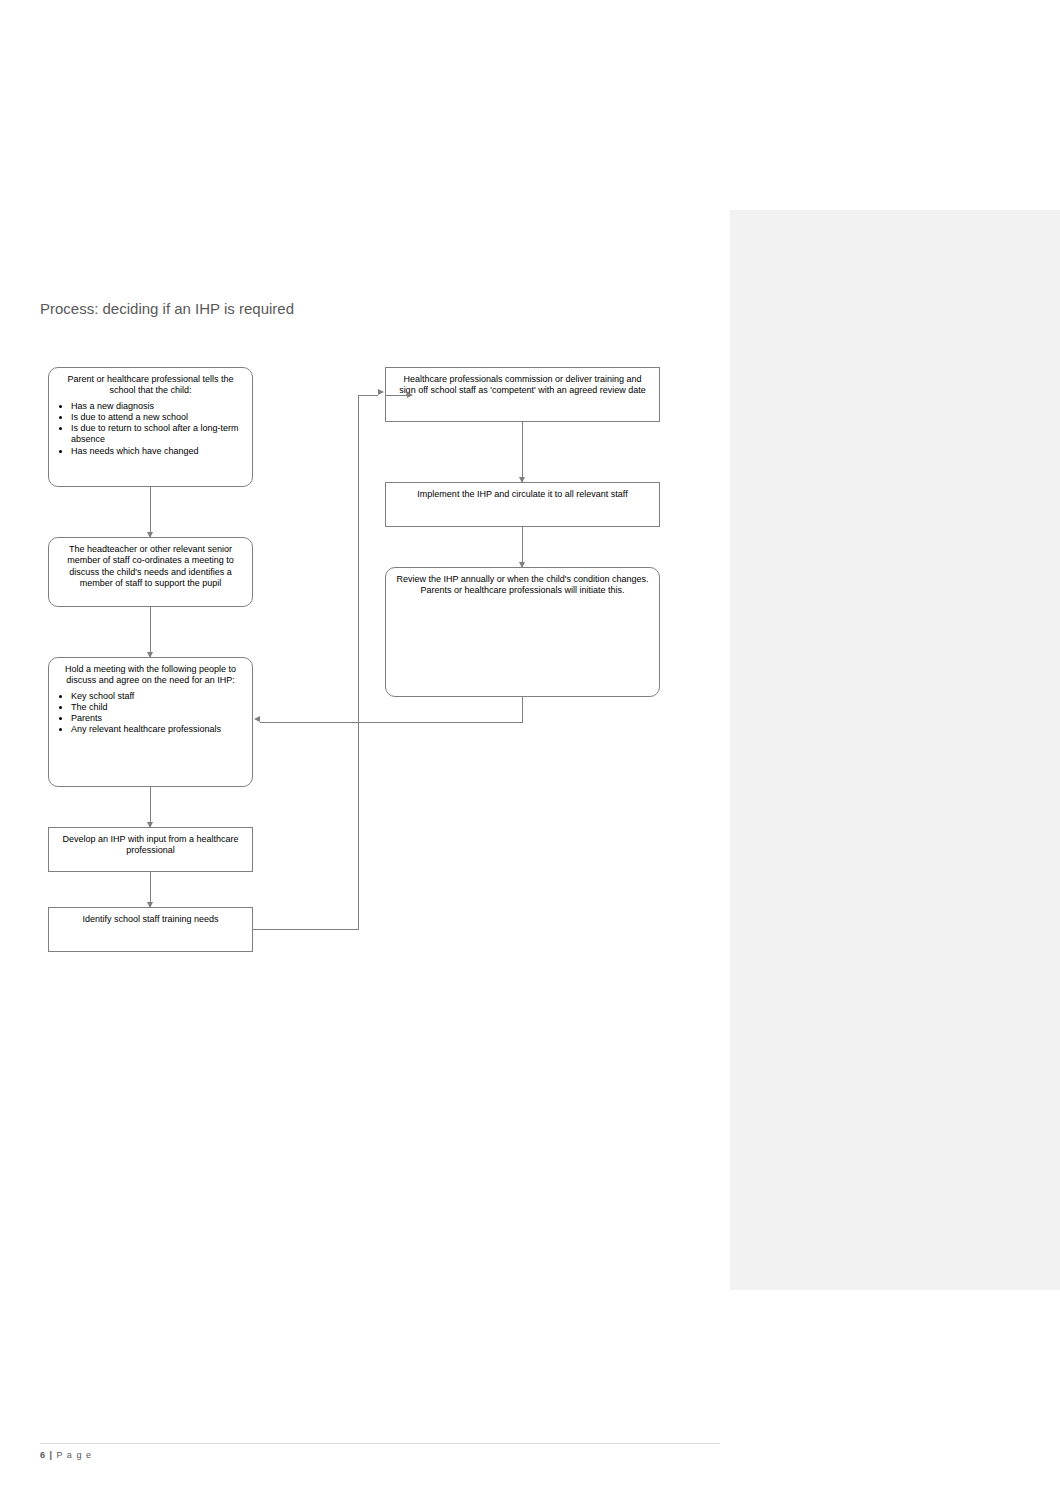Process: deciding if an IHP is required
Parent or healthcare professional tells the school that the child:
Has a new diagnosis
Is due to attend a new school
Is due to return to school after a long-term absence
Has needs which have changed
The headteacher or other relevant senior member of staff co-ordinates a meeting to discuss the child's needs and identifies a member of staff to support the pupil
Hold a meeting with the following people to discuss and agree on the need for an IHP:
Key school staff
The child
Parents
Any relevant healthcare professionals
Develop an IHP with input from a healthcare professional
Identify school staff training needs
Healthcare professionals commission or deliver training and sign off school staff as 'competent' with an agreed review date
Implement the IHP and circulate it to all relevant staff
Review the IHP annually or when the child's condition changes. Parents or healthcare professionals will initiate this.
6 | P a g e